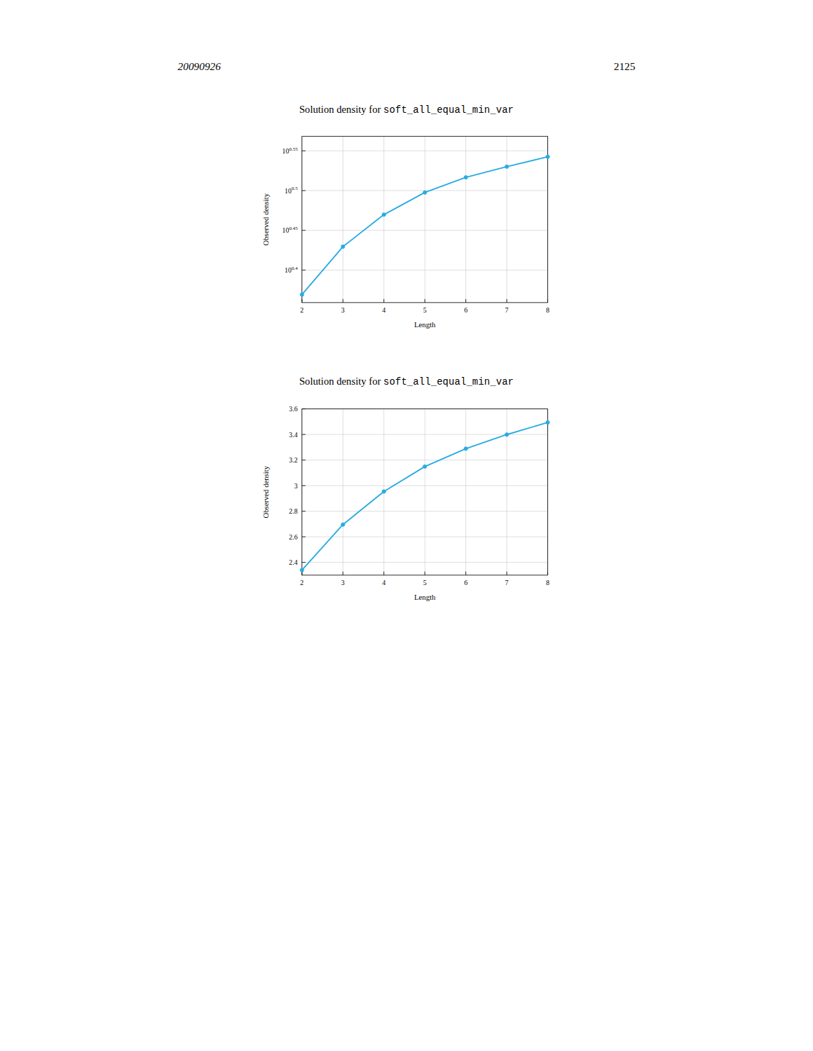20090926 2125
Solution density for soft_all_equal_min_var
100.4 100.45 100.5 100.55 2 3 4 5 6 7 8 Length Observed density
Solution density for soft_all_equal_min_var
2.4 2.6 2.8 3 3.2 3.4 3.6 2 3 4 5 6 7 8 Length Observed density